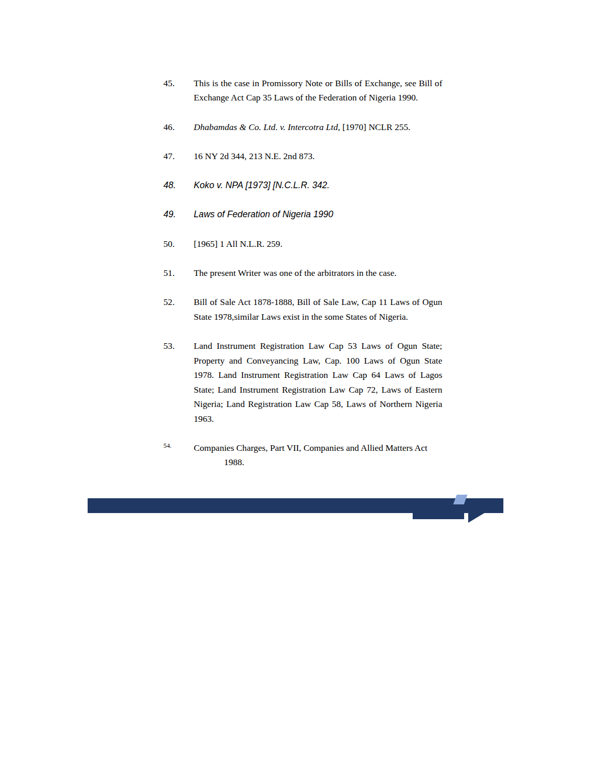45. This is the case in Promissory Note or Bills of Exchange, see Bill of Exchange Act Cap 35 Laws of the Federation of Nigeria 1990.
46. Dhabamdas & Co. Ltd. v. Intercotra Ltd, [1970] NCLR 255.
47. 16 NY 2d 344, 213 N.E. 2nd 873.
48. Koko v. NPA [1973] [N.C.L.R. 342.
49. Laws of Federation of Nigeria 1990
50. [1965] 1 All N.L.R. 259.
51. The present Writer was one of the arbitrators in the case.
52. Bill of Sale Act 1878-1888, Bill of Sale Law, Cap 11 Laws of Ogun State 1978,similar Laws exist in the some States of Nigeria.
53. Land Instrument Registration Law Cap 53 Laws of Ogun State; Property and Conveyancing Law, Cap. 100 Laws of Ogun State 1978. Land Instrument Registration Law Cap 64 Laws of Lagos State; Land Instrument Registration Law Cap 72, Laws of Eastern Nigeria; Land Registration Law Cap 58, Laws of Northern Nigeria 1963.
54. Companies Charges, Part VII, Companies and Allied Matters Act 1988.